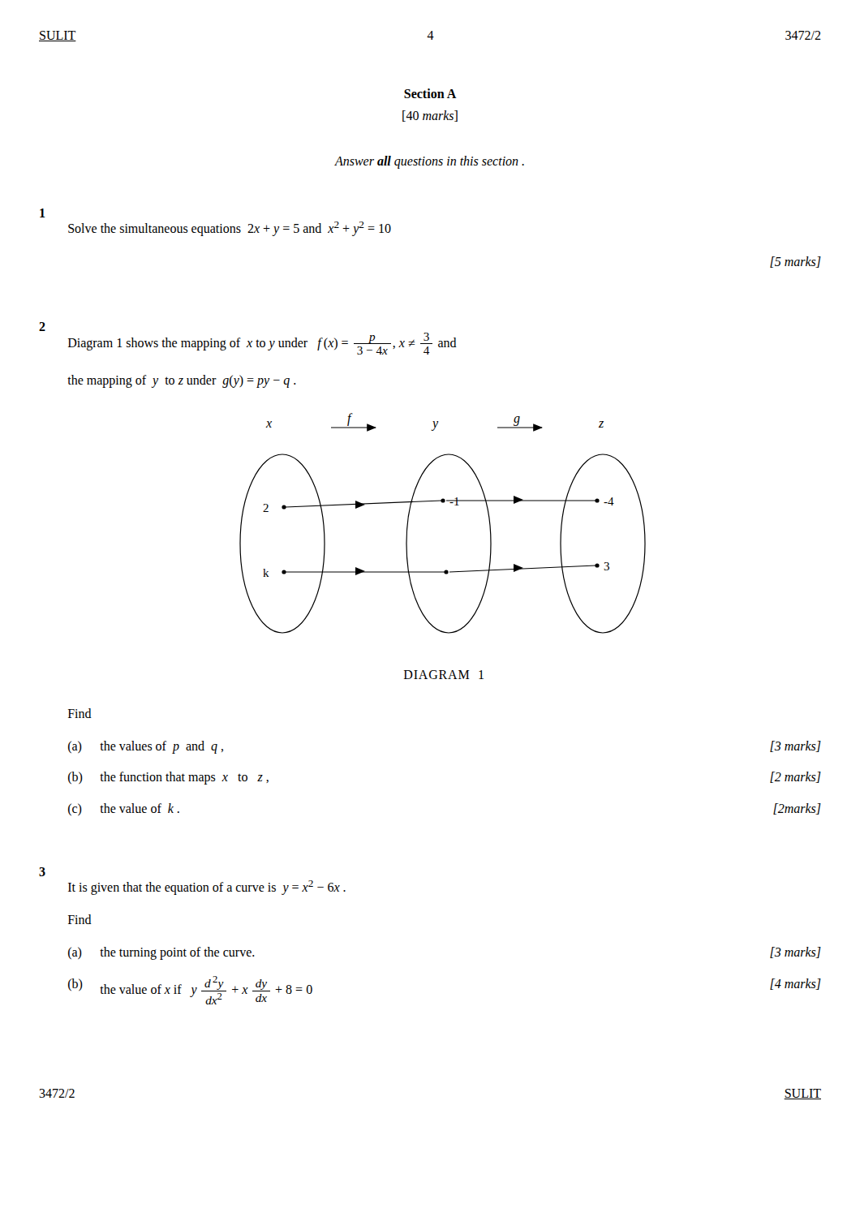SULIT
4
3472/2
Section A
[40 marks]
Answer all questions in this section .
1
Solve the simultaneous equations 2x + y = 5 and x2 + y2 = 10
[5 marks]
2
Diagram 1 shows the mapping of x to y under f (x) = p 3 − 4x, x ≠ 34 and
the mapping of y to z under g(y) = py − q .
x y z f g 2 k -1 -4 3
DIAGRAM 1
Find
(a)
the values of p and q ,
[3 marks]
(b)
the function that maps x to z ,
[2 marks]
(c)
the value of k .
[2marks]
3
It is given that the equation of a curve is y = x2 − 6x .
Find
(a)
the turning point of the curve.
[3 marks]
(b)
the value of x if y d 2y dx2 + x dy dx + 8 = 0
[4 marks]
3472/2
SULIT